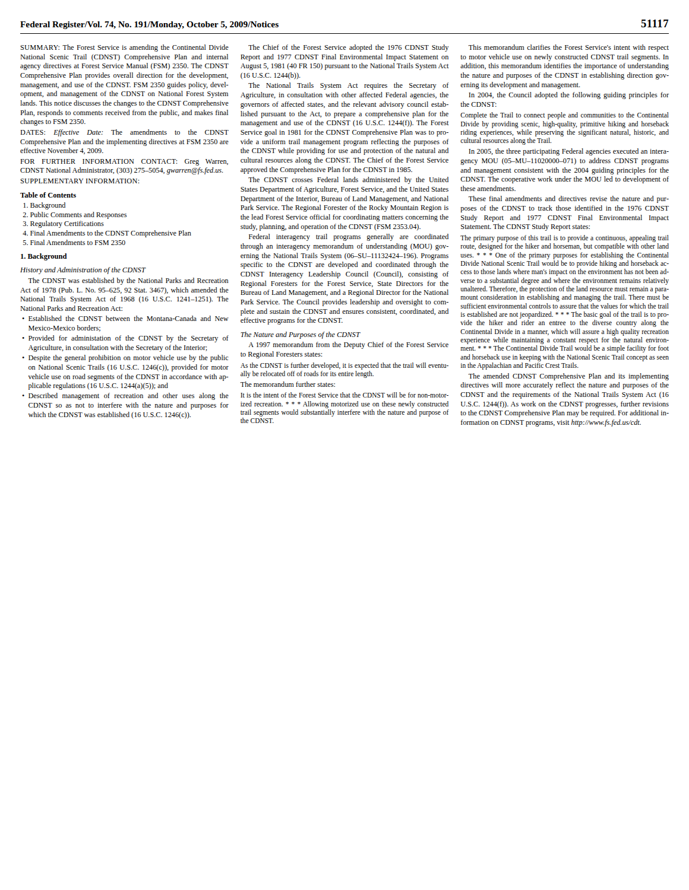Federal Register/Vol. 74, No. 191/Monday, October 5, 2009/Notices
51117
SUMMARY: The Forest Service is amending the Continental Divide National Scenic Trail (CDNST) Comprehensive Plan and internal agency directives at Forest Service Manual (FSM) 2350. The CDNST Comprehensive Plan provides overall direction for the development, management, and use of the CDNST. FSM 2350 guides policy, development, and management of the CDNST on National Forest System lands. This notice discusses the changes to the CDNST Comprehensive Plan, responds to comments received from the public, and makes final changes to FSM 2350.
DATES: Effective Date: The amendments to the CDNST Comprehensive Plan and the implementing directives at FSM 2350 are effective November 4, 2009.
FOR FURTHER INFORMATION CONTACT: Greg Warren, CDNST National Administrator, (303) 275–5054, gwarren@fs.fed.us.
SUPPLEMENTARY INFORMATION:
Table of Contents
Background
Public Comments and Responses
Regulatory Certifications
Final Amendments to the CDNST Comprehensive Plan
Final Amendments to FSM 2350
1. Background
History and Administration of the CDNST
The CDNST was established by the National Parks and Recreation Act of 1978 (Pub. L. No. 95–625, 92 Stat. 3467), which amended the National Trails System Act of 1968 (16 U.S.C. 1241–1251). The National Parks and Recreation Act:
Established the CDNST between the Montana-Canada and New Mexico-Mexico borders;
Provided for administation of the CDNST by the Secretary of Agriculture, in consultation with the Secretary of the Interior;
Despite the general prohibition on motor vehicle use by the public on National Scenic Trails (16 U.S.C. 1246(c)), provided for motor vehicle use on road segments of the CDNST in accordance with applicable regulations (16 U.S.C. 1244(a)(5)); and
Described management of recreation and other uses along the CDNST so as not to interfere with the nature and purposes for which the CDNST was established (16 U.S.C. 1246(c)).
The Chief of the Forest Service adopted the 1976 CDNST Study Report and 1977 CDNST Final Environmental Impact Statement on August 5, 1981 (40 FR 150) pursuant to the National Trails System Act (16 U.S.C. 1244(b)).
The National Trails System Act requires the Secretary of Agriculture, in consultation with other affected Federal agencies, the governors of affected states, and the relevant advisory council established pursuant to the Act, to prepare a comprehensive plan for the management and use of the CDNST (16 U.S.C. 1244(f)). The Forest Service goal in 1981 for the CDNST Comprehensive Plan was to provide a uniform trail management program reflecting the purposes of the CDNST while providing for use and protection of the natural and cultural resources along the CDNST. The Chief of the Forest Service approved the Comprehensive Plan for the CDNST in 1985.
The CDNST crosses Federal lands administered by the United States Department of Agriculture, Forest Service, and the United States Department of the Interior, Bureau of Land Management, and National Park Service. The Regional Forester of the Rocky Mountain Region is the lead Forest Service official for coordinating matters concerning the study, planning, and operation of the CDNST (FSM 2353.04).
Federal interagency trail programs generally are coordinated through an interagency memorandum of understanding (MOU) governing the National Trails System (06–SU–11132424–196). Programs specific to the CDNST are developed and coordinated through the CDNST Interagency Leadership Council (Council), consisting of Regional Foresters for the Forest Service, State Directors for the Bureau of Land Management, and a Regional Director for the National Park Service. The Council provides leadership and oversight to complete and sustain the CDNST and ensures consistent, coordinated, and effective programs for the CDNST.
The Nature and Purposes of the CDNST
A 1997 memorandum from the Deputy Chief of the Forest Service to Regional Foresters states:
As the CDNST is further developed, it is expected that the trail will eventually be relocated off of roads for its entire length.
The memorandum further states:
It is the intent of the Forest Service that the CDNST will be for non-motorized recreation. * * * Allowing motorized use on these newly constructed trail segments would substantially interfere with the nature and purpose of the CDNST.
This memorandum clarifies the Forest Service's intent with respect to motor vehicle use on newly constructed CDNST trail segments. In addition, this memorandum identifies the importance of understanding the nature and purposes of the CDNST in establishing direction governing its development and management.
In 2004, the Council adopted the following guiding principles for the CDNST:
Complete the Trail to connect people and communities to the Continental Divide by providing scenic, high-quality, primitive hiking and horseback riding experiences, while preserving the significant natural, historic, and cultural resources along the Trail.
In 2005, the three participating Federal agencies executed an interagency MOU (05–MU–11020000–071) to address CDNST programs and management consistent with the 2004 guiding principles for the CDNST. The cooperative work under the MOU led to development of these amendments.
These final amendments and directives revise the nature and purposes of the CDNST to track those identified in the 1976 CDNST Study Report and 1977 CDNST Final Environmental Impact Statement. The CDNST Study Report states:
The primary purpose of this trail is to provide a continuous, appealing trail route, designed for the hiker and horseman, but compatible with other land uses. * * * One of the primary purposes for establishing the Continental Divide National Scenic Trail would be to provide hiking and horseback access to those lands where man's impact on the environment has not been adverse to a substantial degree and where the environment remains relatively unaltered. Therefore, the protection of the land resource must remain a paramount consideration in establishing and managing the trail. There must be sufficient environmental controls to assure that the values for which the trail is established are not jeopardized. * * * The basic goal of the trail is to provide the hiker and rider an entree to the diverse country along the Continental Divide in a manner, which will assure a high quality recreation experience while maintaining a constant respect for the natural environment. * * * The Continental Divide Trail would be a simple facility for foot and horseback use in keeping with the National Scenic Trail concept as seen in the Appalachian and Pacific Crest Trails.
The amended CDNST Comprehensive Plan and its implementing directives will more accurately reflect the nature and purposes of the CDNST and the requirements of the National Trails System Act (16 U.S.C. 1244(f)). As work on the CDNST progresses, further revisions to the CDNST Comprehensive Plan may be required. For additional information on CDNST programs, visit http://www.fs.fed.us/cdt.